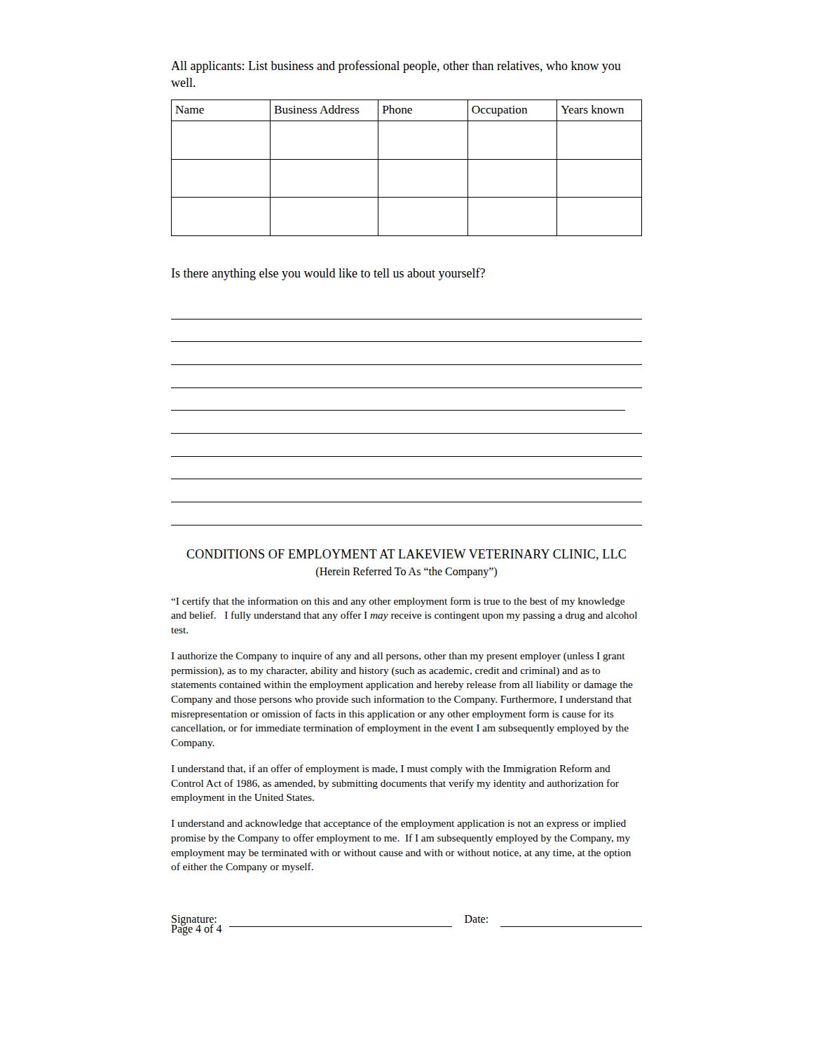All applicants: List business and professional people, other than relatives, who know you well.
| Name | Business Address | Phone | Occupation | Years known |
| --- | --- | --- | --- | --- |
Is there anything else you would like to tell us about yourself?
CONDITIONS OF EMPLOYMENT AT LAKEVIEW VETERINARY CLINIC, LLC
(Herein Referred To As “the Company”)
“I certify that the information on this and any other employment form is true to the best of my knowledge and belief. I fully understand that any offer I may receive is contingent upon my passing a drug and alcohol test.
I authorize the Company to inquire of any and all persons, other than my present employer (unless I grant permission), as to my character, ability and history (such as academic, credit and criminal) and as to statements contained within the employment application and hereby release from all liability or damage the Company and those persons who provide such information to the Company. Furthermore, I understand that misrepresentation or omission of facts in this application or any other employment form is cause for its cancellation, or for immediate termination of employment in the event I am subsequently employed by the Company.
I understand that, if an offer of employment is made, I must comply with the Immigration Reform and Control Act of 1986, as amended, by submitting documents that verify my identity and authorization for employment in the United States.
I understand and acknowledge that acceptance of the employment application is not an express or implied promise by the Company to offer employment to me. If I am subsequently employed by the Company, my employment may be terminated with or without cause and with or without notice, at any time, at the option of either the Company or myself.
Signature: Date:
Page 4 of 4